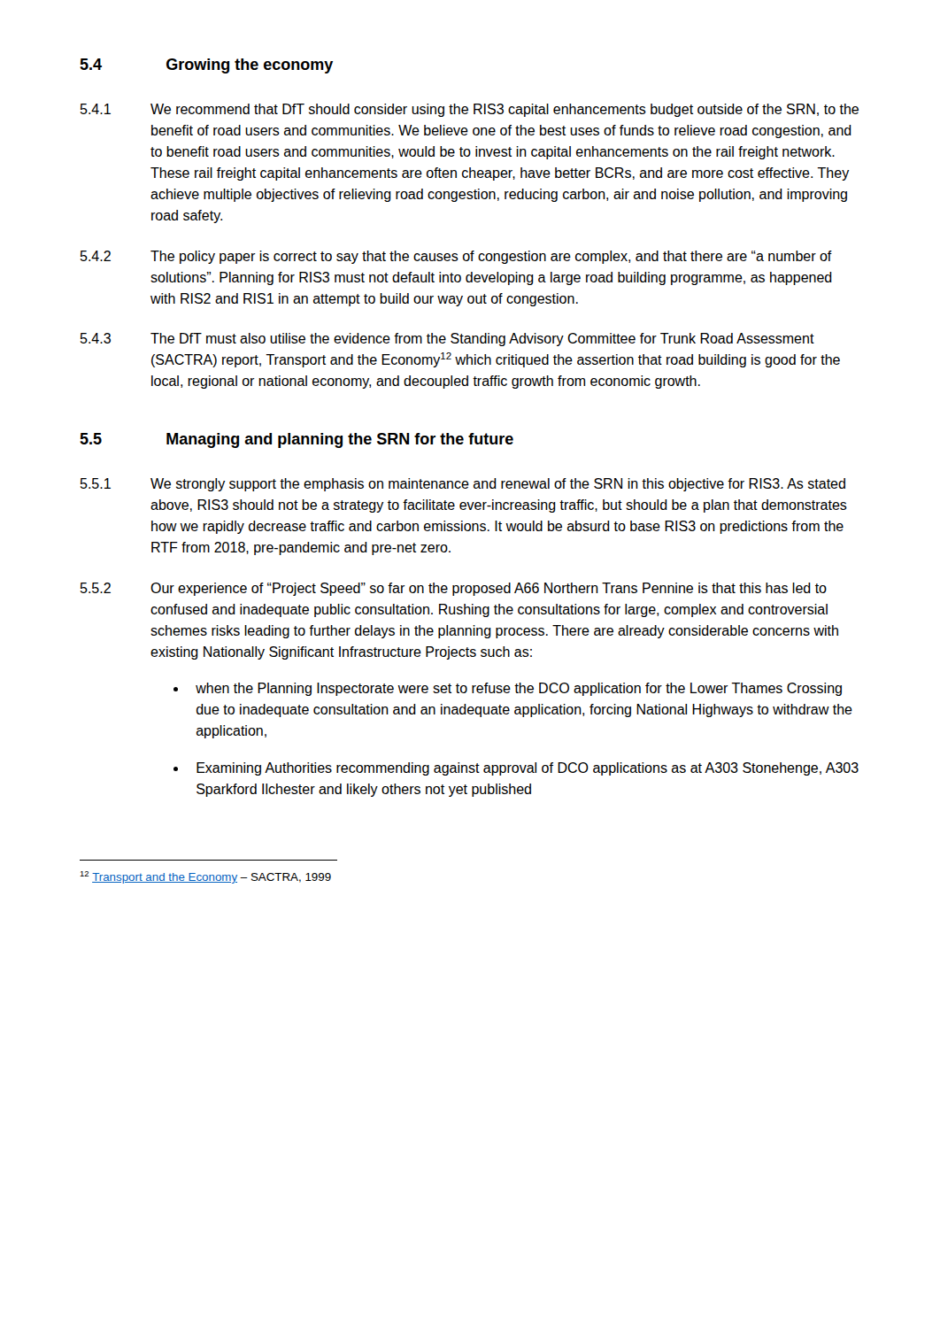5.4 Growing the economy
5.4.1 We recommend that DfT should consider using the RIS3 capital enhancements budget outside of the SRN, to the benefit of road users and communities. We believe one of the best uses of funds to relieve road congestion, and to benefit road users and communities, would be to invest in capital enhancements on the rail freight network. These rail freight capital enhancements are often cheaper, have better BCRs, and are more cost effective. They achieve multiple objectives of relieving road congestion, reducing carbon, air and noise pollution, and improving road safety.
5.4.2 The policy paper is correct to say that the causes of congestion are complex, and that there are “a number of solutions”. Planning for RIS3 must not default into developing a large road building programme, as happened with RIS2 and RIS1 in an attempt to build our way out of congestion.
5.4.3 The DfT must also utilise the evidence from the Standing Advisory Committee for Trunk Road Assessment (SACTRA) report, Transport and the Economy12 which critiqued the assertion that road building is good for the local, regional or national economy, and decoupled traffic growth from economic growth.
5.5 Managing and planning the SRN for the future
5.5.1 We strongly support the emphasis on maintenance and renewal of the SRN in this objective for RIS3. As stated above, RIS3 should not be a strategy to facilitate ever-increasing traffic, but should be a plan that demonstrates how we rapidly decrease traffic and carbon emissions. It would be absurd to base RIS3 on predictions from the RTF from 2018, pre-pandemic and pre-net zero.
5.5.2 Our experience of “Project Speed” so far on the proposed A66 Northern Trans Pennine is that this has led to confused and inadequate public consultation. Rushing the consultations for large, complex and controversial schemes risks leading to further delays in the planning process. There are already considerable concerns with existing Nationally Significant Infrastructure Projects such as:
when the Planning Inspectorate were set to refuse the DCO application for the Lower Thames Crossing due to inadequate consultation and an inadequate application, forcing National Highways to withdraw the application,
Examining Authorities recommending against approval of DCO applications as at A303 Stonehenge, A303 Sparkford Ilchester and likely others not yet published
12 Transport and the Economy – SACTRA, 1999